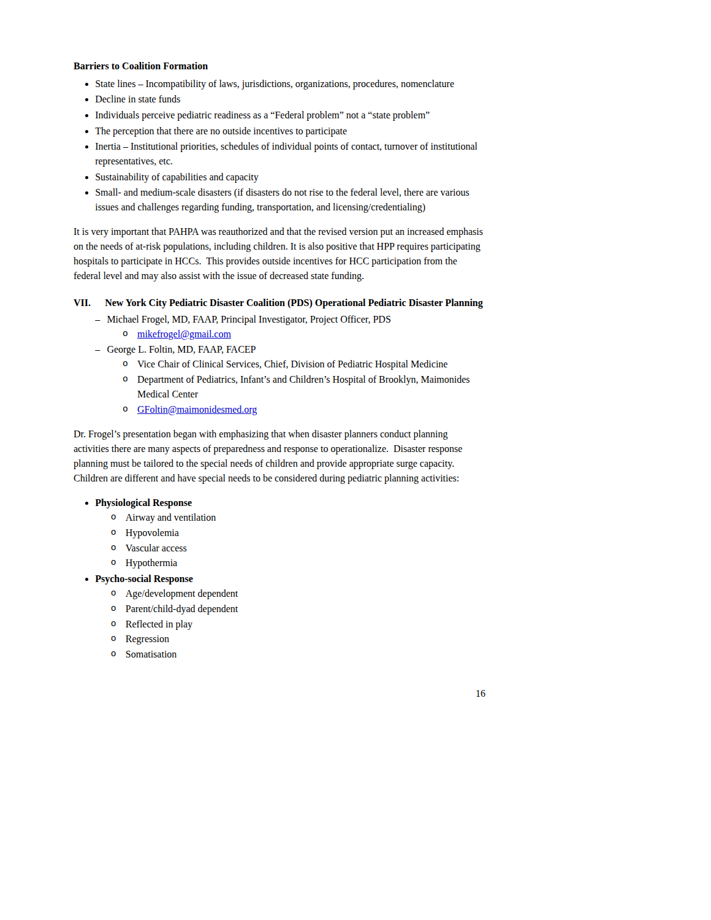Barriers to Coalition Formation
State lines – Incompatibility of laws, jurisdictions, organizations, procedures, nomenclature
Decline in state funds
Individuals perceive pediatric readiness as a “Federal problem” not a “state problem”
The perception that there are no outside incentives to participate
Inertia – Institutional priorities, schedules of individual points of contact, turnover of institutional representatives, etc.
Sustainability of capabilities and capacity
Small- and medium-scale disasters (if disasters do not rise to the federal level, there are various issues and challenges regarding funding, transportation, and licensing/credentialing)
It is very important that PAHPA was reauthorized and that the revised version put an increased emphasis on the needs of at-risk populations, including children. It is also positive that HPP requires participating hospitals to participate in HCCs. This provides outside incentives for HCC participation from the federal level and may also assist with the issue of decreased state funding.
VII. New York City Pediatric Disaster Coalition (PDS) Operational Pediatric Disaster Planning
Michael Frogel, MD, FAAP, Principal Investigator, Project Officer, PDS
mikefrogel@gmail.com
George L. Foltin, MD, FAAP, FACEP
Vice Chair of Clinical Services, Chief, Division of Pediatric Hospital Medicine
Department of Pediatrics, Infant’s and Children’s Hospital of Brooklyn, Maimonides Medical Center
GFoltin@maimonidesmed.org
Dr. Frogel’s presentation began with emphasizing that when disaster planners conduct planning activities there are many aspects of preparedness and response to operationalize. Disaster response planning must be tailored to the special needs of children and provide appropriate surge capacity. Children are different and have special needs to be considered during pediatric planning activities:
Physiological Response
Airway and ventilation
Hypovolemia
Vascular access
Hypothermia
Psycho-social Response
Age/development dependent
Parent/child-dyad dependent
Reflected in play
Regression
Somatisation
16